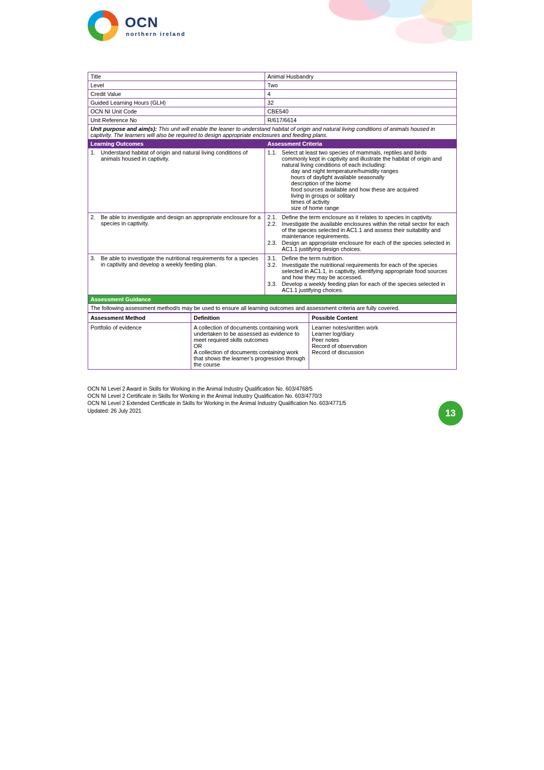OCNnorthern ireland
| Title | Animal Husbandry |
| Level | Two |
| Credit Value | 4 |
| Guided Learning Hours (GLH) | 32 |
| OCN NI Unit Code | CBE540 |
| Unit Reference No | R/617/6614 |
| Unit purpose and aim(s): This unit will enable the leaner to understand habitat of origin and natural living conditions of animals housed in captivity. The learners will also be required to design appropriate enclosures and feeding plans. |
| Learning Outcomes | Assessment Criteria |
| 1. Understand habitat of origin and natural living conditions of animals housed in captivity. | 1.1. Select at least two species of mammals, reptiles and birds commonly kept in captivity and illustrate the habitat of origin and natural living conditions of each including: day and night temperature/humidity ranges hours of daylight available seasonally description of the biome food sources available and how these are acquired living in groups or solitary times of activity size of home range |
| 2. Be able to investigate and design an appropriate enclosure for a species in captivity. | 2.1. Define the term enclosure as it relates to species in captivity. 2.2. Investigate the available enclosures within the retail sector for each of the species selected in AC1.1 and assess their suitability and maintenance requirements. 2.3. Design an appropriate enclosure for each of the species selected in AC1.1 justifying design choices. |
| 3. Be able to investigate the nutritional requirements for a species in captivity and develop a weekly feeding plan. | 3.1. Define the term nutrition. 3.2. Investigate the nutritional requirements for each of the species selected in AC1.1, in captivity, identifying appropriate food sources and how they may be accessed. 3.3. Develop a weekly feeding plan for each of the species selected in AC1.1 justifying choices. |
| Assessment Guidance |
| The following assessment method/s may be used to ensure all learning outcomes and assessment criteria are fully covered. |
| Assessment Method | Definition | Possible Content |
| --- | --- | --- |
| Portfolio of evidence | A collection of documents containing work undertaken to be assessed as evidence to meet required skills outcomes OR A collection of documents containing work that shows the learner’s progression through the course | Learner notes/written work Learner log/diary Peer notes Record of observation Record of discussion |
OCN NI Level 2 Award in Skills for Working in the Animal Industry Qualification No. 603/4768/5
OCN NI Level 2 Certificate in Skills for Working in the Animal Industry Qualification No. 603/4770/3
OCN NI Level 2 Extended Certificate in Skills for Working in the Animal Industry Qualification No. 603/4771/5
Updated: 26 July 2021
13